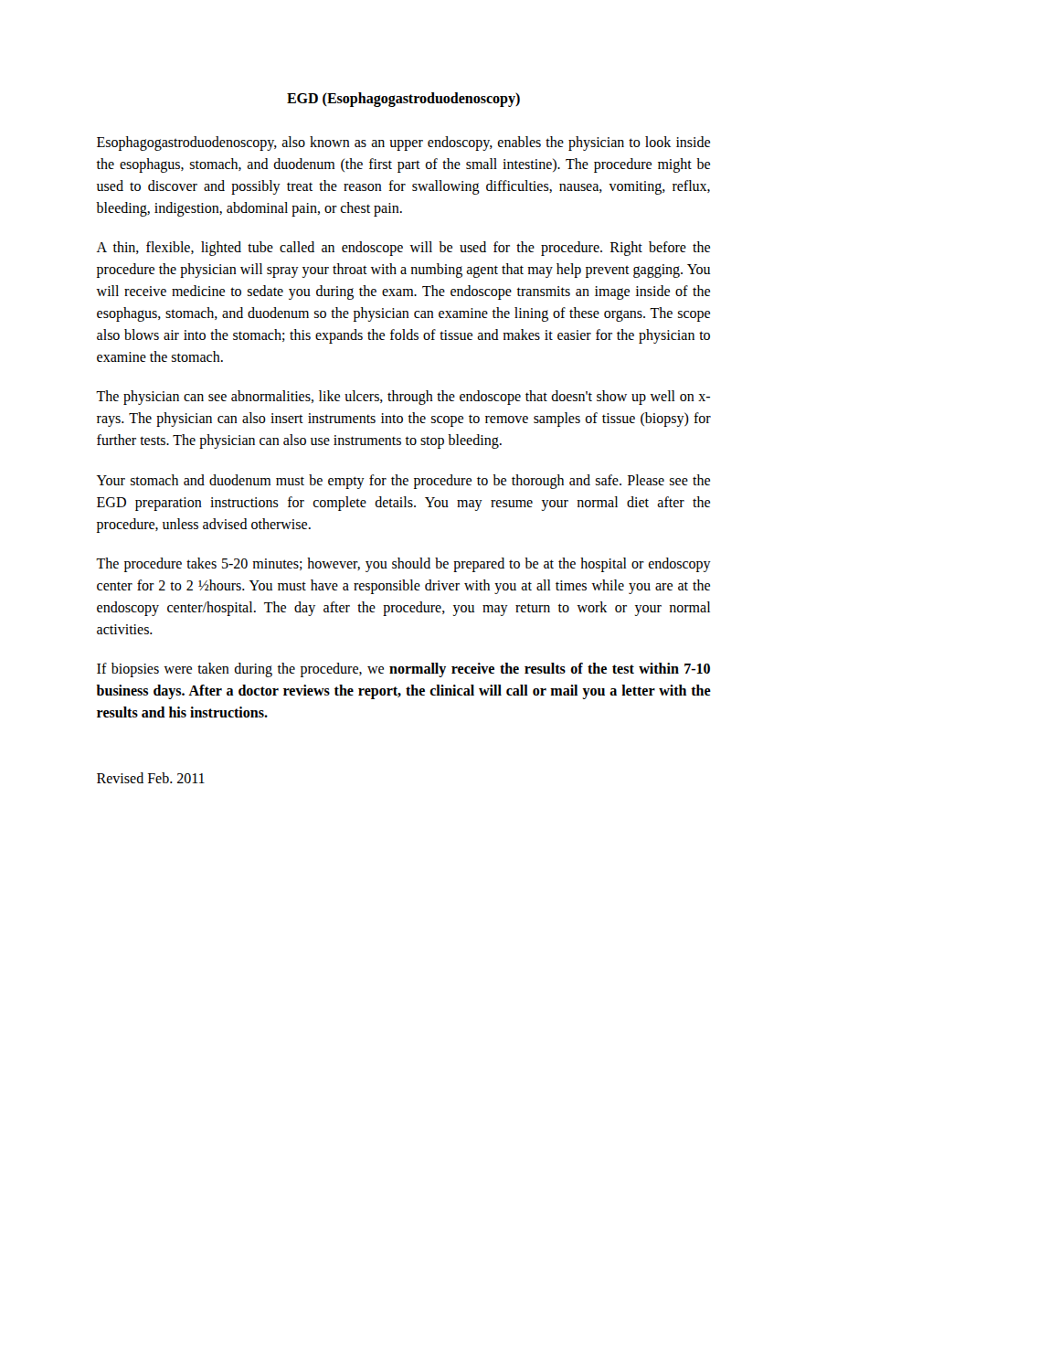EGD (Esophagogastroduodenoscopy)
Esophagogastroduodenoscopy, also known as an upper endoscopy, enables the physician to look inside the esophagus, stomach, and duodenum (the first part of the small intestine). The procedure might be used to discover and possibly treat the reason for swallowing difficulties, nausea, vomiting, reflux, bleeding, indigestion, abdominal pain, or chest pain.
A thin, flexible, lighted tube called an endoscope will be used for the procedure. Right before the procedure the physician will spray your throat with a numbing agent that may help prevent gagging. You will receive medicine to sedate you during the exam. The endoscope transmits an image inside of the esophagus, stomach, and duodenum so the physician can examine the lining of these organs. The scope also blows air into the stomach; this expands the folds of tissue and makes it easier for the physician to examine the stomach.
The physician can see abnormalities, like ulcers, through the endoscope that doesn't show up well on x-rays. The physician can also insert instruments into the scope to remove samples of tissue (biopsy) for further tests. The physician can also use instruments to stop bleeding.
Your stomach and duodenum must be empty for the procedure to be thorough and safe. Please see the EGD preparation instructions for complete details. You may resume your normal diet after the procedure, unless advised otherwise.
The procedure takes 5-20 minutes; however, you should be prepared to be at the hospital or endoscopy center for 2 to 2 ½hours. You must have a responsible driver with you at all times while you are at the endoscopy center/hospital. The day after the procedure, you may return to work or your normal activities.
If biopsies were taken during the procedure, we normally receive the results of the test within 7-10 business days. After a doctor reviews the report, the clinical will call or mail you a letter with the results and his instructions.
Revised Feb. 2011